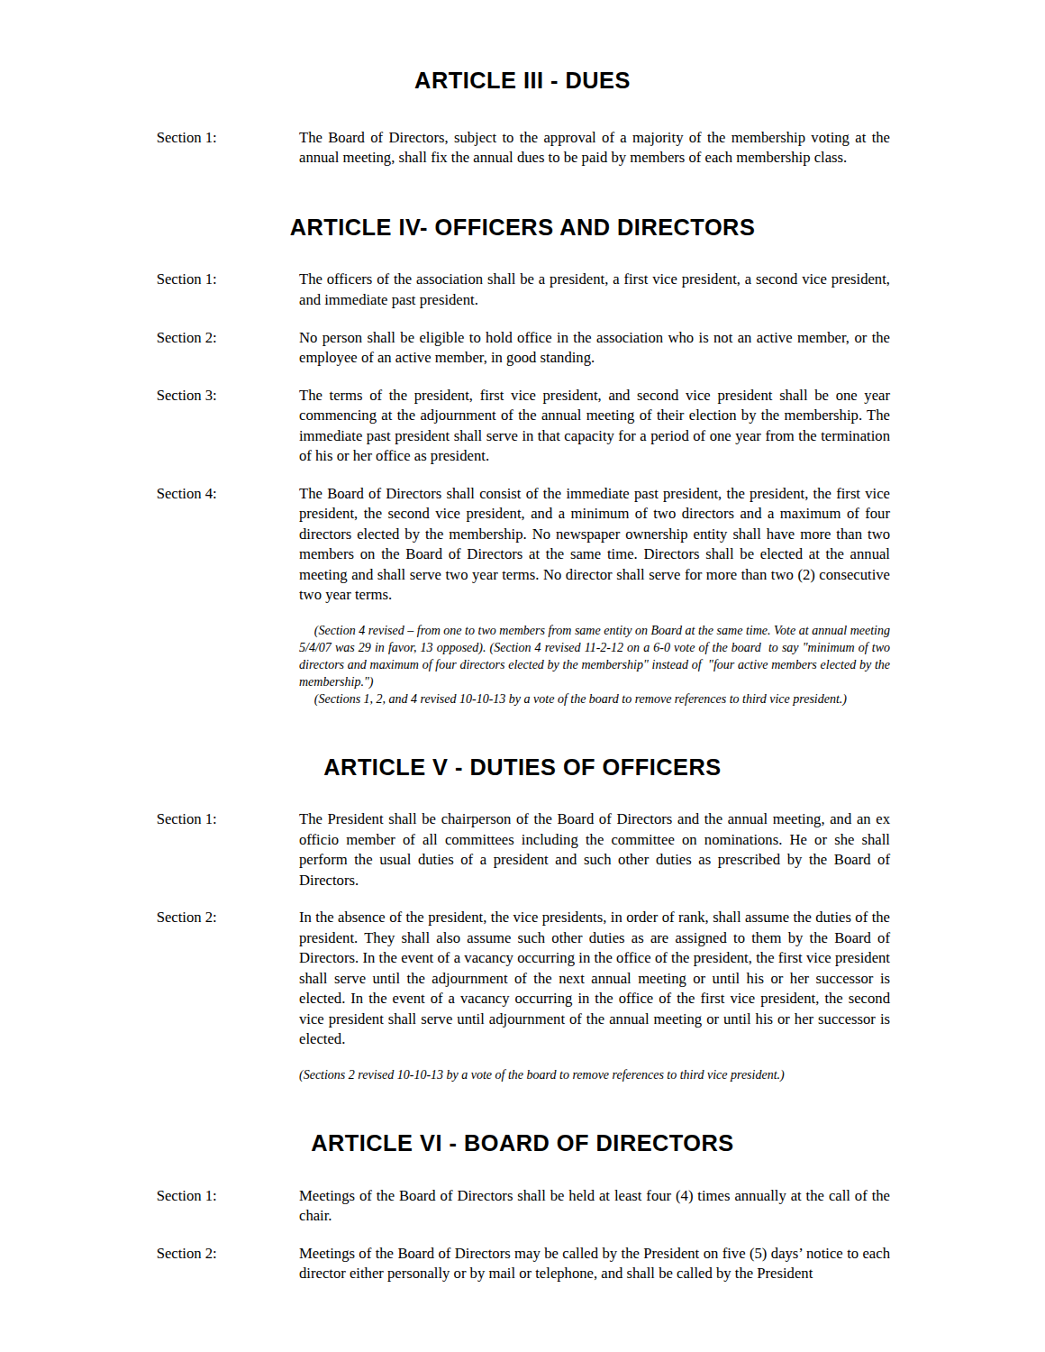ARTICLE III - DUES
Section 1:
The Board of Directors, subject to the approval of a majority of the membership voting at the annual meeting, shall fix the annual dues to be paid by members of each membership class.
ARTICLE IV- OFFICERS AND DIRECTORS
Section 1:
The officers of the association shall be a president, a first vice president, a second vice president, and immediate past president.
Section 2:
No person shall be eligible to hold office in the association who is not an active member, or the employee of an active member, in good standing.
Section 3:
The terms of the president, first vice president, and second vice president shall be one year commencing at the adjournment of the annual meeting of their election by the membership. The immediate past president shall serve in that capacity for a period of one year from the termination of his or her office as president.
Section 4:
The Board of Directors shall consist of the immediate past president, the president, the first vice president, the second vice president, and a minimum of two directors and a maximum of four directors elected by the membership. No newspaper ownership entity shall have more than two members on the Board of Directors at the same time. Directors shall be elected at the annual meeting and shall serve two year terms. No director shall serve for more than two (2) consecutive two year terms.
(Section 4 revised – from one to two members from same entity on Board at the same time. Vote at annual meeting 5/4/07 was 29 in favor, 13 opposed). (Section 4 revised 11-2-12 on a 6-0 vote of the board to say "minimum of two directors and maximum of four directors elected by the membership" instead of "four active members elected by the membership.")
(Sections 1, 2, and 4 revised 10-10-13 by a vote of the board to remove references to third vice president.)
ARTICLE V - DUTIES OF OFFICERS
Section 1:
The President shall be chairperson of the Board of Directors and the annual meeting, and an ex officio member of all committees including the committee on nominations. He or she shall perform the usual duties of a president and such other duties as prescribed by the Board of Directors.
Section 2:
In the absence of the president, the vice presidents, in order of rank, shall assume the duties of the president. They shall also assume such other duties as are assigned to them by the Board of Directors. In the event of a vacancy occurring in the office of the president, the first vice president shall serve until the adjournment of the next annual meeting or until his or her successor is elected. In the event of a vacancy occurring in the office of the first vice president, the second vice president shall serve until adjournment of the annual meeting or until his or her successor is elected.
(Sections 2 revised 10-10-13 by a vote of the board to remove references to third vice president.)
ARTICLE VI - BOARD OF DIRECTORS
Section 1:
Meetings of the Board of Directors shall be held at least four (4) times annually at the call of the chair.
Section 2:
Meetings of the Board of Directors may be called by the President on five (5) days’ notice to each director either personally or by mail or telephone, and shall be called by the President